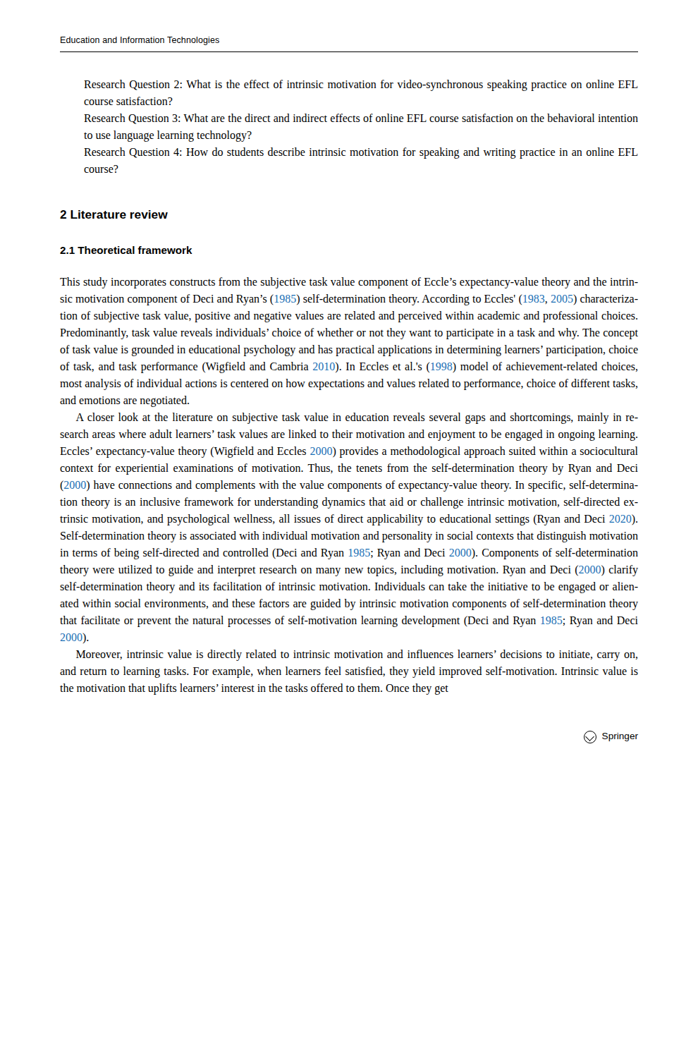Education and Information Technologies
Research Question 2: What is the effect of intrinsic motivation for video-synchronous speaking practice on online EFL course satisfaction?
Research Question 3: What are the direct and indirect effects of online EFL course satisfaction on the behavioral intention to use language learning technology?
Research Question 4: How do students describe intrinsic motivation for speaking and writing practice in an online EFL course?
2 Literature review
2.1 Theoretical framework
This study incorporates constructs from the subjective task value component of Eccle’s expectancy-value theory and the intrinsic motivation component of Deci and Ryan’s (1985) self-determination theory. According to Eccles' (1983, 2005) characterization of subjective task value, positive and negative values are related and perceived within academic and professional choices. Predominantly, task value reveals individuals’ choice of whether or not they want to participate in a task and why. The concept of task value is grounded in educational psychology and has practical applications in determining learners’ participation, choice of task, and task performance (Wigfield and Cambria 2010). In Eccles et al.'s (1998) model of achievement-related choices, most analysis of individual actions is centered on how expectations and values related to performance, choice of different tasks, and emotions are negotiated.
A closer look at the literature on subjective task value in education reveals several gaps and shortcomings, mainly in research areas where adult learners’ task values are linked to their motivation and enjoyment to be engaged in ongoing learning. Eccles’ expectancy-value theory (Wigfield and Eccles 2000) provides a methodological approach suited within a sociocultural context for experiential examinations of motivation. Thus, the tenets from the self-determination theory by Ryan and Deci (2000) have connections and complements with the value components of expectancy-value theory. In specific, self-determination theory is an inclusive framework for understanding dynamics that aid or challenge intrinsic motivation, self-directed extrinsic motivation, and psychological wellness, all issues of direct applicability to educational settings (Ryan and Deci 2020). Self-determination theory is associated with individual motivation and personality in social contexts that distinguish motivation in terms of being self-directed and controlled (Deci and Ryan 1985; Ryan and Deci 2000). Components of self-determination theory were utilized to guide and interpret research on many new topics, including motivation. Ryan and Deci (2000) clarify self-determination theory and its facilitation of intrinsic motivation. Individuals can take the initiative to be engaged or alienated within social environments, and these factors are guided by intrinsic motivation components of self-determination theory that facilitate or prevent the natural processes of self-motivation learning development (Deci and Ryan 1985; Ryan and Deci 2000).
Moreover, intrinsic value is directly related to intrinsic motivation and influences learners’ decisions to initiate, carry on, and return to learning tasks. For example, when learners feel satisfied, they yield improved self-motivation. Intrinsic value is the motivation that uplifts learners’ interest in the tasks offered to them. Once they get
Springer